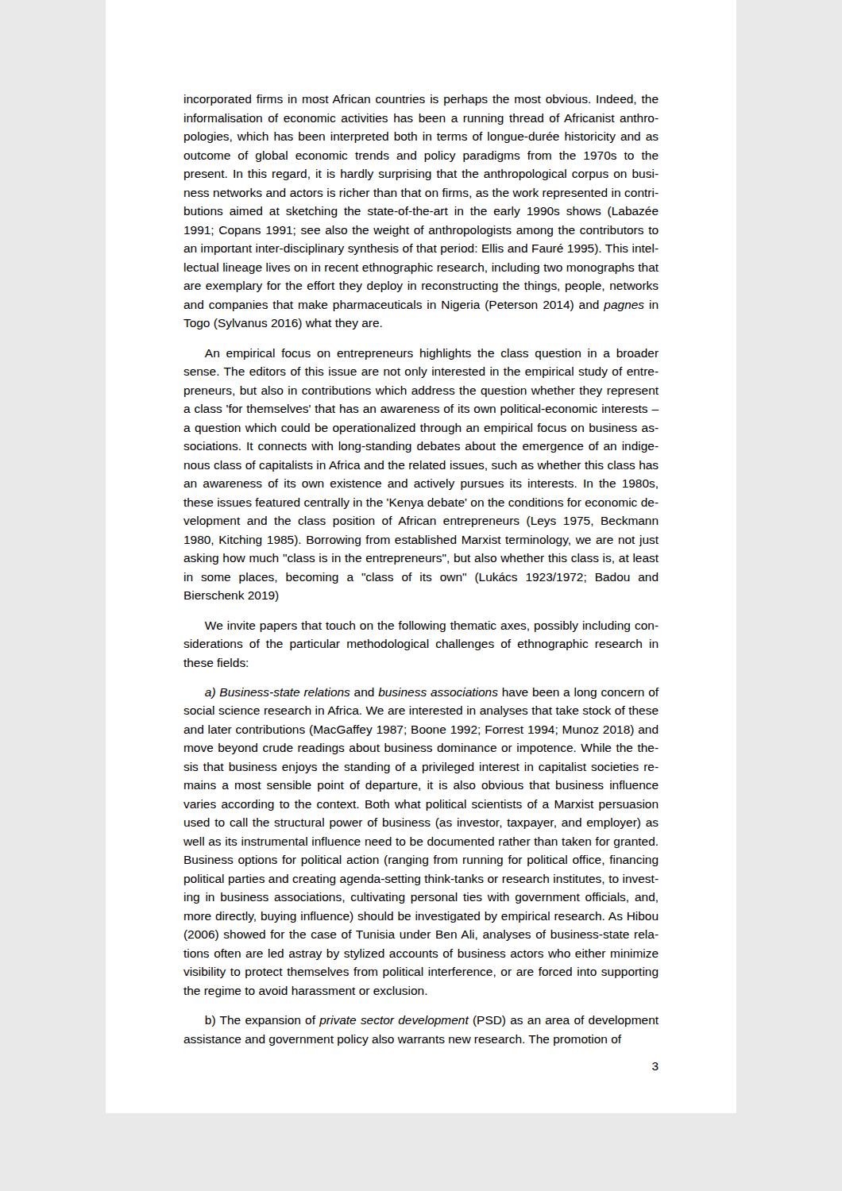incorporated firms in most African countries is perhaps the most obvious. Indeed, the informalisation of economic activities has been a running thread of Africanist anthropologies, which has been interpreted both in terms of longue-durée historicity and as outcome of global economic trends and policy paradigms from the 1970s to the present. In this regard, it is hardly surprising that the anthropological corpus on business networks and actors is richer than that on firms, as the work represented in contributions aimed at sketching the state-of-the-art in the early 1990s shows (Labazée 1991; Copans 1991; see also the weight of anthropologists among the contributors to an important inter-disciplinary synthesis of that period: Ellis and Fauré 1995). This intellectual lineage lives on in recent ethnographic research, including two monographs that are exemplary for the effort they deploy in reconstructing the things, people, networks and companies that make pharmaceuticals in Nigeria (Peterson 2014) and pagnes in Togo (Sylvanus 2016) what they are.
An empirical focus on entrepreneurs highlights the class question in a broader sense. The editors of this issue are not only interested in the empirical study of entrepreneurs, but also in contributions which address the question whether they represent a class 'for themselves' that has an awareness of its own political-economic interests – a question which could be operationalized through an empirical focus on business associations. It connects with long-standing debates about the emergence of an indigenous class of capitalists in Africa and the related issues, such as whether this class has an awareness of its own existence and actively pursues its interests. In the 1980s, these issues featured centrally in the 'Kenya debate' on the conditions for economic development and the class position of African entrepreneurs (Leys 1975, Beckmann 1980, Kitching 1985). Borrowing from established Marxist terminology, we are not just asking how much "class is in the entrepreneurs", but also whether this class is, at least in some places, becoming a "class of its own" (Lukács 1923/1972; Badou and Bierschenk 2019)
We invite papers that touch on the following thematic axes, possibly including considerations of the particular methodological challenges of ethnographic research in these fields:
a) Business-state relations and business associations have been a long concern of social science research in Africa. We are interested in analyses that take stock of these and later contributions (MacGaffey 1987; Boone 1992; Forrest 1994; Munoz 2018) and move beyond crude readings about business dominance or impotence. While the thesis that business enjoys the standing of a privileged interest in capitalist societies remains a most sensible point of departure, it is also obvious that business influence varies according to the context. Both what political scientists of a Marxist persuasion used to call the structural power of business (as investor, taxpayer, and employer) as well as its instrumental influence need to be documented rather than taken for granted. Business options for political action (ranging from running for political office, financing political parties and creating agenda-setting think-tanks or research institutes, to investing in business associations, cultivating personal ties with government officials, and, more directly, buying influence) should be investigated by empirical research. As Hibou (2006) showed for the case of Tunisia under Ben Ali, analyses of business-state relations often are led astray by stylized accounts of business actors who either minimize visibility to protect themselves from political interference, or are forced into supporting the regime to avoid harassment or exclusion.
b) The expansion of private sector development (PSD) as an area of development assistance and government policy also warrants new research. The promotion of
3